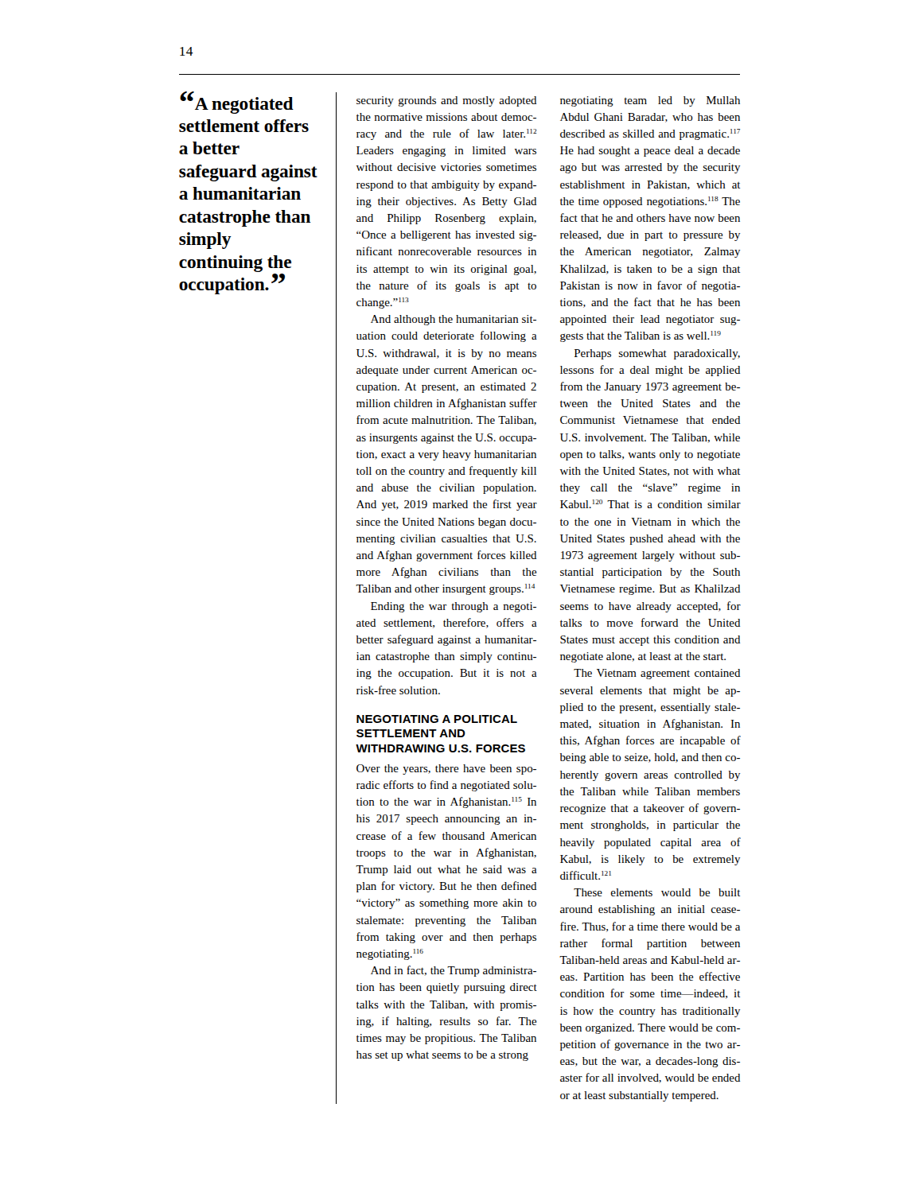14
“A negotiated settlement offers a better safeguard against a humanitarian catastrophe than simply continuing the occupation.”
security grounds and mostly adopted the normative missions about democracy and the rule of law later.112 Leaders engaging in limited wars without decisive victories sometimes respond to that ambiguity by expanding their objectives. As Betty Glad and Philipp Rosenberg explain, “Once a belligerent has invested significant nonrecoverable resources in its attempt to win its original goal, the nature of its goals is apt to change.”113
And although the humanitarian situation could deteriorate following a U.S. withdrawal, it is by no means adequate under current American occupation. At present, an estimated 2 million children in Afghanistan suffer from acute malnutrition. The Taliban, as insurgents against the U.S. occupation, exact a very heavy humanitarian toll on the country and frequently kill and abuse the civilian population. And yet, 2019 marked the first year since the United Nations began documenting civilian casualties that U.S. and Afghan government forces killed more Afghan civilians than the Taliban and other insurgent groups.114
Ending the war through a negotiated settlement, therefore, offers a better safeguard against a humanitarian catastrophe than simply continuing the occupation. But it is not a risk-free solution.
Negotiating a Political Settlement and Withdrawing U.S. Forces
Over the years, there have been sporadic efforts to find a negotiated solution to the war in Afghanistan.115 In his 2017 speech announcing an increase of a few thousand American troops to the war in Afghanistan, Trump laid out what he said was a plan for victory. But he then defined “victory” as something more akin to stalemate: preventing the Taliban from taking over and then perhaps negotiating.116
And in fact, the Trump administration has been quietly pursuing direct talks with the Taliban, with promising, if halting, results so far. The times may be propitious. The Taliban has set up what seems to be a strong
negotiating team led by Mullah Abdul Ghani Baradar, who has been described as skilled and pragmatic.117 He had sought a peace deal a decade ago but was arrested by the security establishment in Pakistan, which at the time opposed negotiations.118 The fact that he and others have now been released, due in part to pressure by the American negotiator, Zalmay Khalilzad, is taken to be a sign that Pakistan is now in favor of negotiations, and the fact that he has been appointed their lead negotiator suggests that the Taliban is as well.119
Perhaps somewhat paradoxically, lessons for a deal might be applied from the January 1973 agreement between the United States and the Communist Vietnamese that ended U.S. involvement. The Taliban, while open to talks, wants only to negotiate with the United States, not with what they call the “slave” regime in Kabul.120 That is a condition similar to the one in Vietnam in which the United States pushed ahead with the 1973 agreement largely without substantial participation by the South Vietnamese regime. But as Khalilzad seems to have already accepted, for talks to move forward the United States must accept this condition and negotiate alone, at least at the start.
The Vietnam agreement contained several elements that might be applied to the present, essentially stalemated, situation in Afghanistan. In this, Afghan forces are incapable of being able to seize, hold, and then coherently govern areas controlled by the Taliban while Taliban members recognize that a takeover of government strongholds, in particular the heavily populated capital area of Kabul, is likely to be extremely difficult.121
These elements would be built around establishing an initial cease-fire. Thus, for a time there would be a rather formal partition between Taliban-held areas and Kabul-held areas. Partition has been the effective condition for some time—indeed, it is how the country has traditionally been organized. There would be competition of governance in the two areas, but the war, a decades-long disaster for all involved, would be ended or at least substantially tempered.